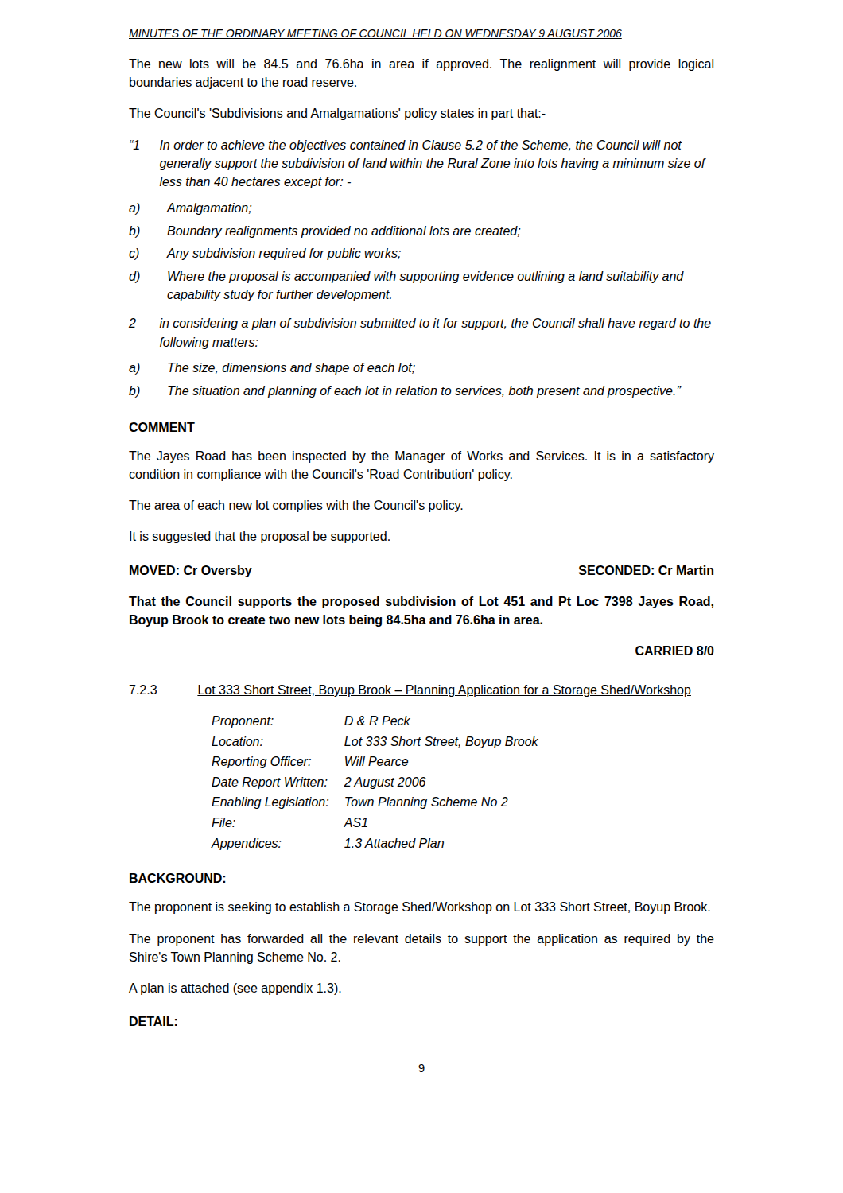MINUTES OF THE ORDINARY MEETING OF COUNCIL HELD ON WEDNESDAY 9 AUGUST 2006
The new lots will be 84.5 and 76.6ha in area if approved. The realignment will provide logical boundaries adjacent to the road reserve.
The Council's 'Subdivisions and Amalgamations' policy states in part that:-
“1
In order to achieve the objectives contained in Clause 5.2 of the Scheme, the Council will not generally support the subdivision of land within the Rural Zone into lots having a minimum size of less than 40 hectares except for: -
a) Amalgamation;
b) Boundary realignments provided no additional lots are created;
c) Any subdivision required for public works;
d) Where the proposal is accompanied with supporting evidence outlining a land suitability and capability study for further development.
2
in considering a plan of subdivision submitted to it for support, the Council shall have regard to the following matters:
a) The size, dimensions and shape of each lot;
b) The situation and planning of each lot in relation to services, both present and prospective.”
COMMENT
The Jayes Road has been inspected by the Manager of Works and Services. It is in a satisfactory condition in compliance with the Council's 'Road Contribution' policy.
The area of each new lot complies with the Council's policy.
It is suggested that the proposal be supported.
MOVED: Cr Oversby SECONDED: Cr Martin
That the Council supports the proposed subdivision of Lot 451 and Pt Loc 7398 Jayes Road, Boyup Brook to create two new lots being 84.5ha and 76.6ha in area.
CARRIED 8/0
7.2.3
Lot 333 Short Street, Boyup Brook – Planning Application for a Storage Shed/Workshop
| Proponent: | D & R Peck |
| Location: | Lot 333 Short Street, Boyup Brook |
| Reporting Officer: | Will Pearce |
| Date Report Written: | 2 August 2006 |
| Enabling Legislation: | Town Planning Scheme No 2 |
| File: | AS1 |
| Appendices: | 1.3 Attached Plan |
BACKGROUND:
The proponent is seeking to establish a Storage Shed/Workshop on Lot 333 Short Street, Boyup Brook.
The proponent has forwarded all the relevant details to support the application as required by the Shire's Town Planning Scheme No. 2.
A plan is attached (see appendix 1.3).
DETAIL:
9